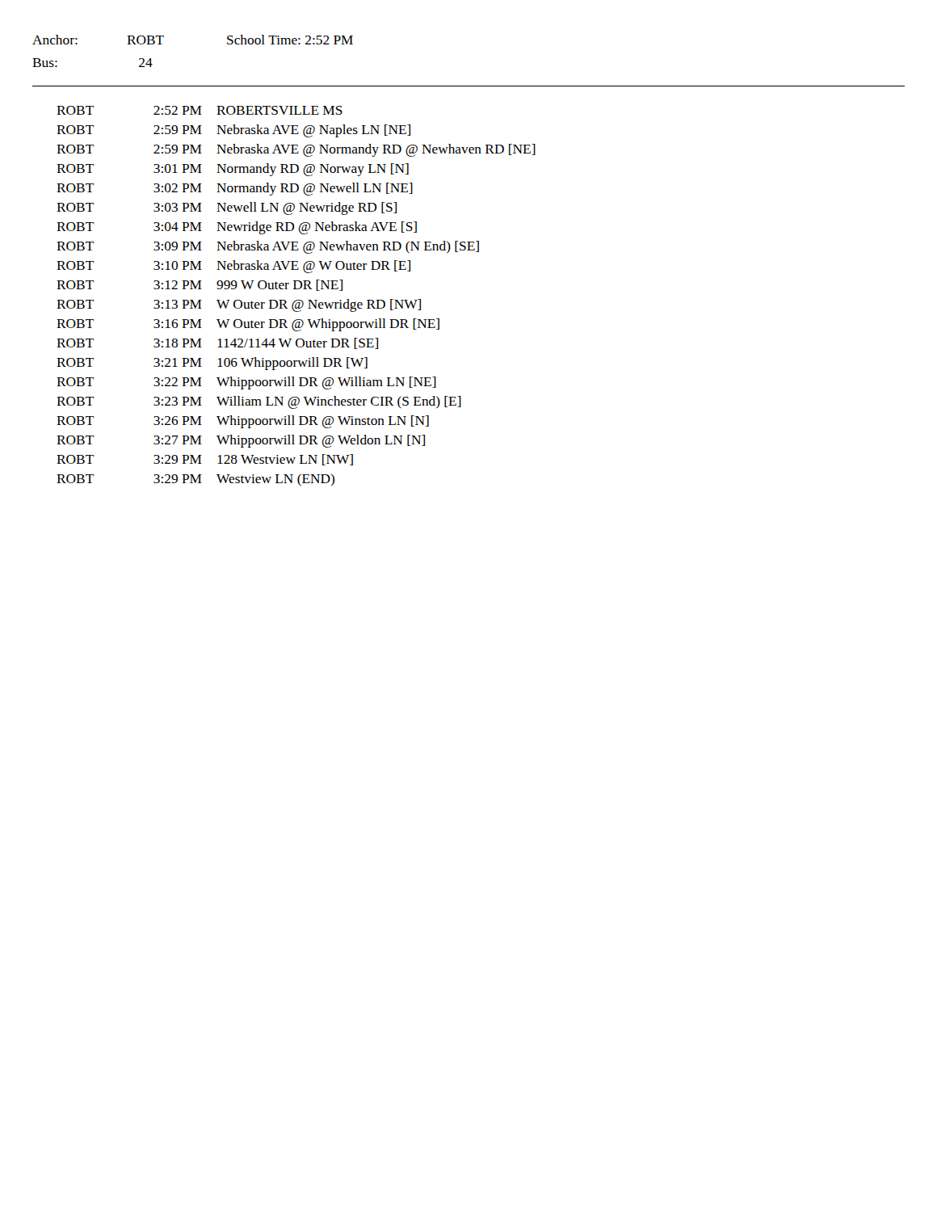Anchor:
Bus:
ROBT
24
School Time: 2:52 PM
| ROBT | 2:52 PM | ROBERTSVILLE MS |
| ROBT | 2:59 PM | Nebraska AVE @ Naples LN [NE] |
| ROBT | 2:59 PM | Nebraska AVE @ Normandy RD @ Newhaven RD [NE] |
| ROBT | 3:01 PM | Normandy RD @ Norway LN [N] |
| ROBT | 3:02 PM | Normandy RD @ Newell LN [NE] |
| ROBT | 3:03 PM | Newell LN @ Newridge RD [S] |
| ROBT | 3:04 PM | Newridge RD @ Nebraska AVE [S] |
| ROBT | 3:09 PM | Nebraska AVE @ Newhaven RD (N End) [SE] |
| ROBT | 3:10 PM | Nebraska AVE @ W Outer DR [E] |
| ROBT | 3:12 PM | 999 W Outer DR [NE] |
| ROBT | 3:13 PM | W Outer DR @ Newridge RD [NW] |
| ROBT | 3:16 PM | W Outer DR @ Whippoorwill DR [NE] |
| ROBT | 3:18 PM | 1142/1144 W Outer DR [SE] |
| ROBT | 3:21 PM | 106 Whippoorwill DR [W] |
| ROBT | 3:22 PM | Whippoorwill DR @ William LN [NE] |
| ROBT | 3:23 PM | William LN @ Winchester CIR (S End) [E] |
| ROBT | 3:26 PM | Whippoorwill DR @ Winston LN [N] |
| ROBT | 3:27 PM | Whippoorwill DR @ Weldon LN [N] |
| ROBT | 3:29 PM | 128 Westview LN [NW] |
| ROBT | 3:29 PM | Westview LN (END) |